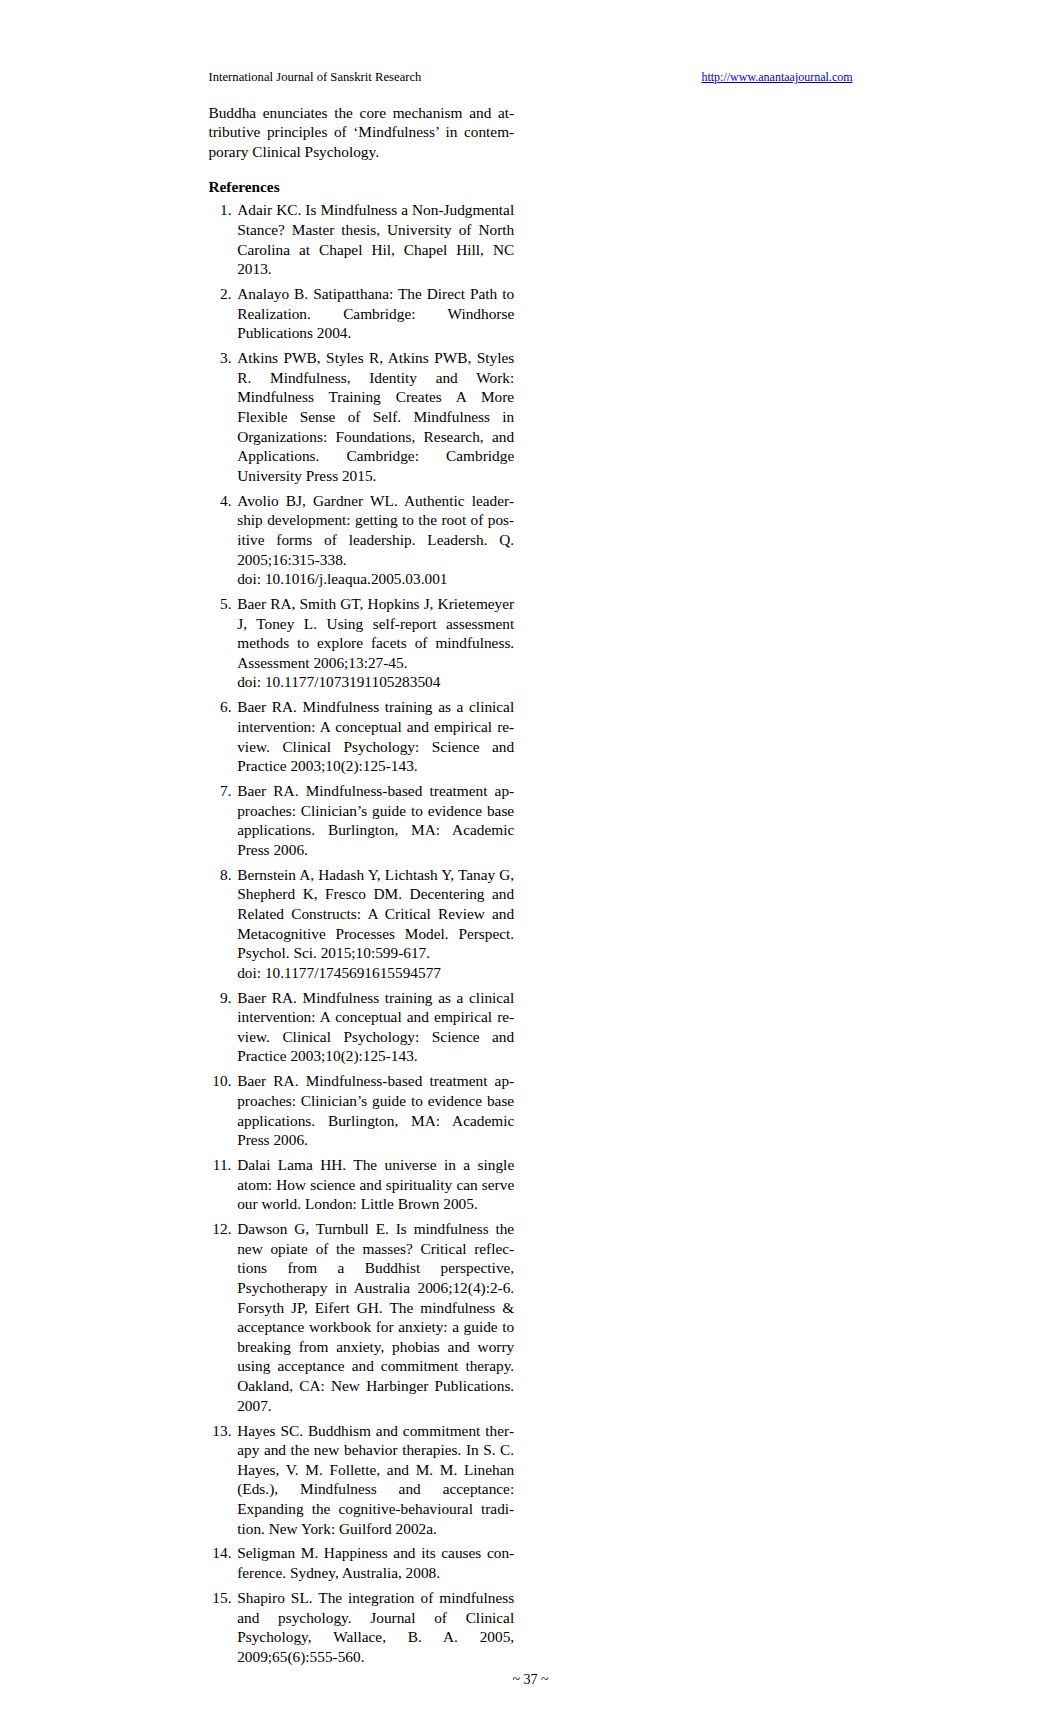International Journal of Sanskrit Research http://www.anantaajournal.com
Buddha enunciates the core mechanism and attributive principles of ‘Mindfulness’ in contemporary Clinical Psychology.
References
Adair KC. Is Mindfulness a Non-Judgmental Stance? Master thesis, University of North Carolina at Chapel Hil, Chapel Hill, NC 2013.
Analayo B. Satipatthana: The Direct Path to Realization. Cambridge: Windhorse Publications 2004.
Atkins PWB, Styles R, Atkins PWB, Styles R. Mindfulness, Identity and Work: Mindfulness Training Creates A More Flexible Sense of Self. Mindfulness in Organizations: Foundations, Research, and Applications. Cambridge: Cambridge University Press 2015.
Avolio BJ, Gardner WL. Authentic leadership development: getting to the root of positive forms of leadership. Leadersh. Q. 2005;16:315-338. doi: 10.1016/j.leaqua.2005.03.001
Baer RA, Smith GT, Hopkins J, Krietemeyer J, Toney L. Using self-report assessment methods to explore facets of mindfulness. Assessment 2006;13:27-45. doi: 10.1177/1073191105283504
Baer RA. Mindfulness training as a clinical intervention: A conceptual and empirical review. Clinical Psychology: Science and Practice 2003;10(2):125-143.
Baer RA. Mindfulness-based treatment approaches: Clinician’s guide to evidence base applications. Burlington, MA: Academic Press 2006.
Bernstein A, Hadash Y, Lichtash Y, Tanay G, Shepherd K, Fresco DM. Decentering and Related Constructs: A Critical Review and Metacognitive Processes Model. Perspect. Psychol. Sci. 2015;10:599-617. doi: 10.1177/1745691615594577
Baer RA. Mindfulness training as a clinical intervention: A conceptual and empirical review. Clinical Psychology: Science and Practice 2003;10(2):125-143.
Baer RA. Mindfulness-based treatment approaches: Clinician’s guide to evidence base applications. Burlington, MA: Academic Press 2006.
Dalai Lama HH. The universe in a single atom: How science and spirituality can serve our world. London: Little Brown 2005.
Dawson G, Turnbull E. Is mindfulness the new opiate of the masses? Critical reflections from a Buddhist perspective, Psychotherapy in Australia 2006;12(4):2-6. Forsyth JP, Eifert GH. The mindfulness & acceptance workbook for anxiety: a guide to breaking from anxiety, phobias and worry using acceptance and commitment therapy. Oakland, CA: New Harbinger Publications. 2007.
Hayes SC. Buddhism and commitment therapy and the new behavior therapies. In S. C. Hayes, V. M. Follette, and M. M. Linehan (Eds.), Mindfulness and acceptance: Expanding the cognitive-behavioural tradition. New York: Guilford 2002a.
Seligman M. Happiness and its causes conference. Sydney, Australia, 2008.
Shapiro SL. The integration of mindfulness and psychology. Journal of Clinical Psychology, Wallace, B. A. 2005, 2009;65(6):555-560.
~ 37 ~